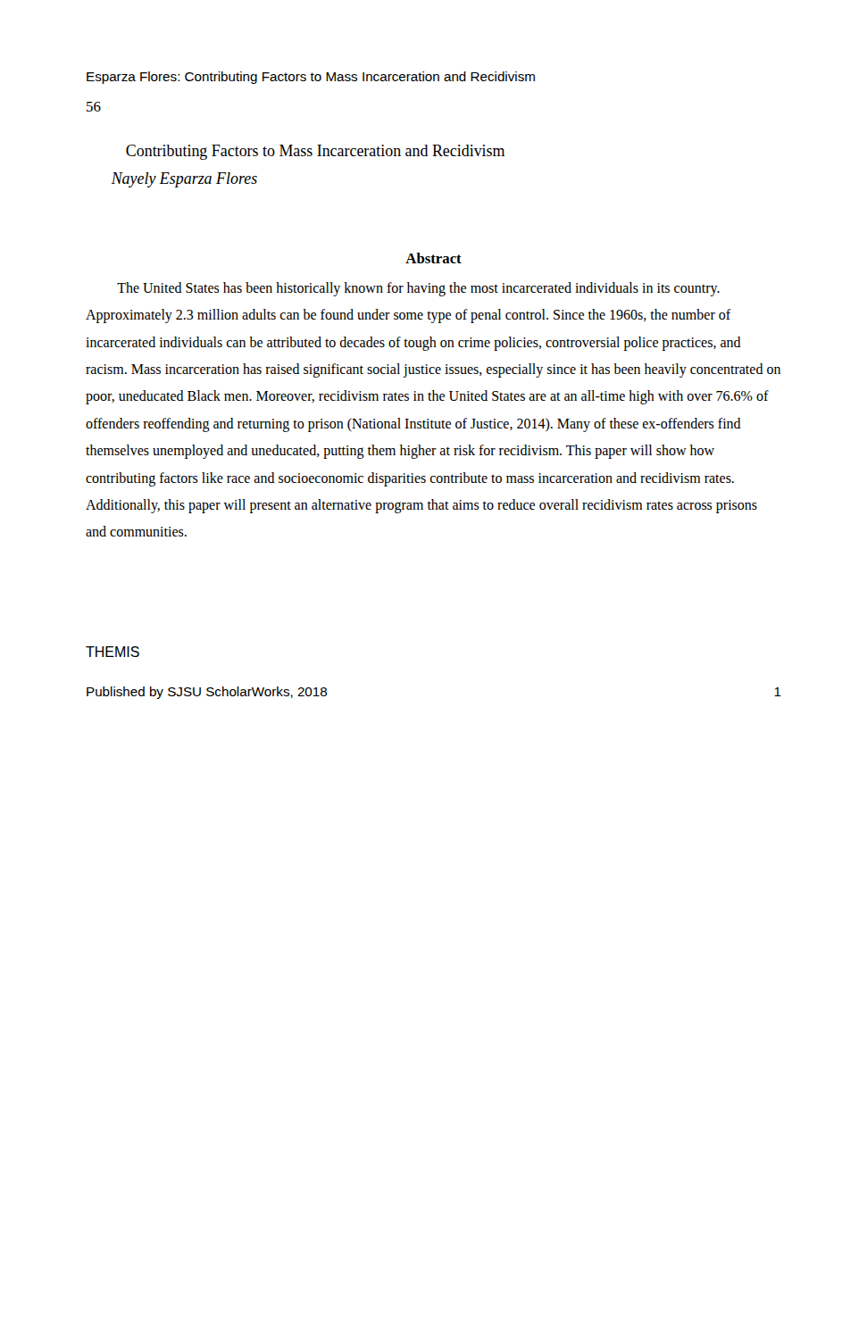Esparza Flores: Contributing Factors to Mass Incarceration and Recidivism
56
Contributing Factors to Mass Incarceration and Recidivism
Nayely Esparza Flores
Abstract
The United States has been historically known for having the most incarcerated individuals in its country. Approximately 2.3 million adults can be found under some type of penal control. Since the 1960s, the number of incarcerated individuals can be attributed to decades of tough on crime policies, controversial police practices, and racism. Mass incarceration has raised significant social justice issues, especially since it has been heavily concentrated on poor, uneducated Black men. Moreover, recidivism rates in the United States are at an all-time high with over 76.6% of offenders reoffending and returning to prison (National Institute of Justice, 2014). Many of these ex-offenders find themselves unemployed and uneducated, putting them higher at risk for recidivism. This paper will show how contributing factors like race and socioeconomic disparities contribute to mass incarceration and recidivism rates. Additionally, this paper will present an alternative program that aims to reduce overall recidivism rates across prisons and communities.
THEMIS
Published by SJSU ScholarWorks, 2018 1